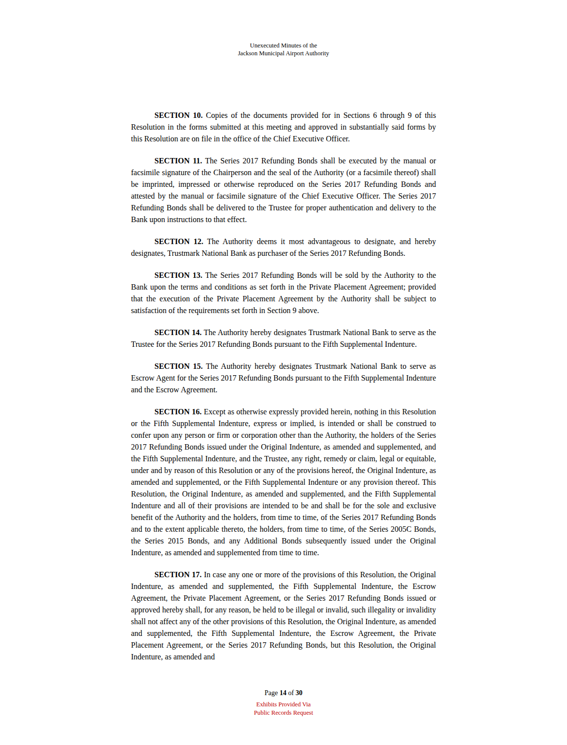Unexecuted Minutes of the
Jackson Municipal Airport Authority
SECTION 10. Copies of the documents provided for in Sections 6 through 9 of this Resolution in the forms submitted at this meeting and approved in substantially said forms by this Resolution are on file in the office of the Chief Executive Officer.
SECTION 11. The Series 2017 Refunding Bonds shall be executed by the manual or facsimile signature of the Chairperson and the seal of the Authority (or a facsimile thereof) shall be imprinted, impressed or otherwise reproduced on the Series 2017 Refunding Bonds and attested by the manual or facsimile signature of the Chief Executive Officer. The Series 2017 Refunding Bonds shall be delivered to the Trustee for proper authentication and delivery to the Bank upon instructions to that effect.
SECTION 12. The Authority deems it most advantageous to designate, and hereby designates, Trustmark National Bank as purchaser of the Series 2017 Refunding Bonds.
SECTION 13. The Series 2017 Refunding Bonds will be sold by the Authority to the Bank upon the terms and conditions as set forth in the Private Placement Agreement; provided that the execution of the Private Placement Agreement by the Authority shall be subject to satisfaction of the requirements set forth in Section 9 above.
SECTION 14. The Authority hereby designates Trustmark National Bank to serve as the Trustee for the Series 2017 Refunding Bonds pursuant to the Fifth Supplemental Indenture.
SECTION 15. The Authority hereby designates Trustmark National Bank to serve as Escrow Agent for the Series 2017 Refunding Bonds pursuant to the Fifth Supplemental Indenture and the Escrow Agreement.
SECTION 16. Except as otherwise expressly provided herein, nothing in this Resolution or the Fifth Supplemental Indenture, express or implied, is intended or shall be construed to confer upon any person or firm or corporation other than the Authority, the holders of the Series 2017 Refunding Bonds issued under the Original Indenture, as amended and supplemented, and the Fifth Supplemental Indenture, and the Trustee, any right, remedy or claim, legal or equitable, under and by reason of this Resolution or any of the provisions hereof, the Original Indenture, as amended and supplemented, or the Fifth Supplemental Indenture or any provision thereof. This Resolution, the Original Indenture, as amended and supplemented, and the Fifth Supplemental Indenture and all of their provisions are intended to be and shall be for the sole and exclusive benefit of the Authority and the holders, from time to time, of the Series 2017 Refunding Bonds and to the extent applicable thereto, the holders, from time to time, of the Series 2005C Bonds, the Series 2015 Bonds, and any Additional Bonds subsequently issued under the Original Indenture, as amended and supplemented from time to time.
SECTION 17. In case any one or more of the provisions of this Resolution, the Original Indenture, as amended and supplemented, the Fifth Supplemental Indenture, the Escrow Agreement, the Private Placement Agreement, or the Series 2017 Refunding Bonds issued or approved hereby shall, for any reason, be held to be illegal or invalid, such illegality or invalidity shall not affect any of the other provisions of this Resolution, the Original Indenture, as amended and supplemented, the Fifth Supplemental Indenture, the Escrow Agreement, the Private Placement Agreement, or the Series 2017 Refunding Bonds, but this Resolution, the Original Indenture, as amended and
Page 14 of 30
Exhibits Provided Via
Public Records Request